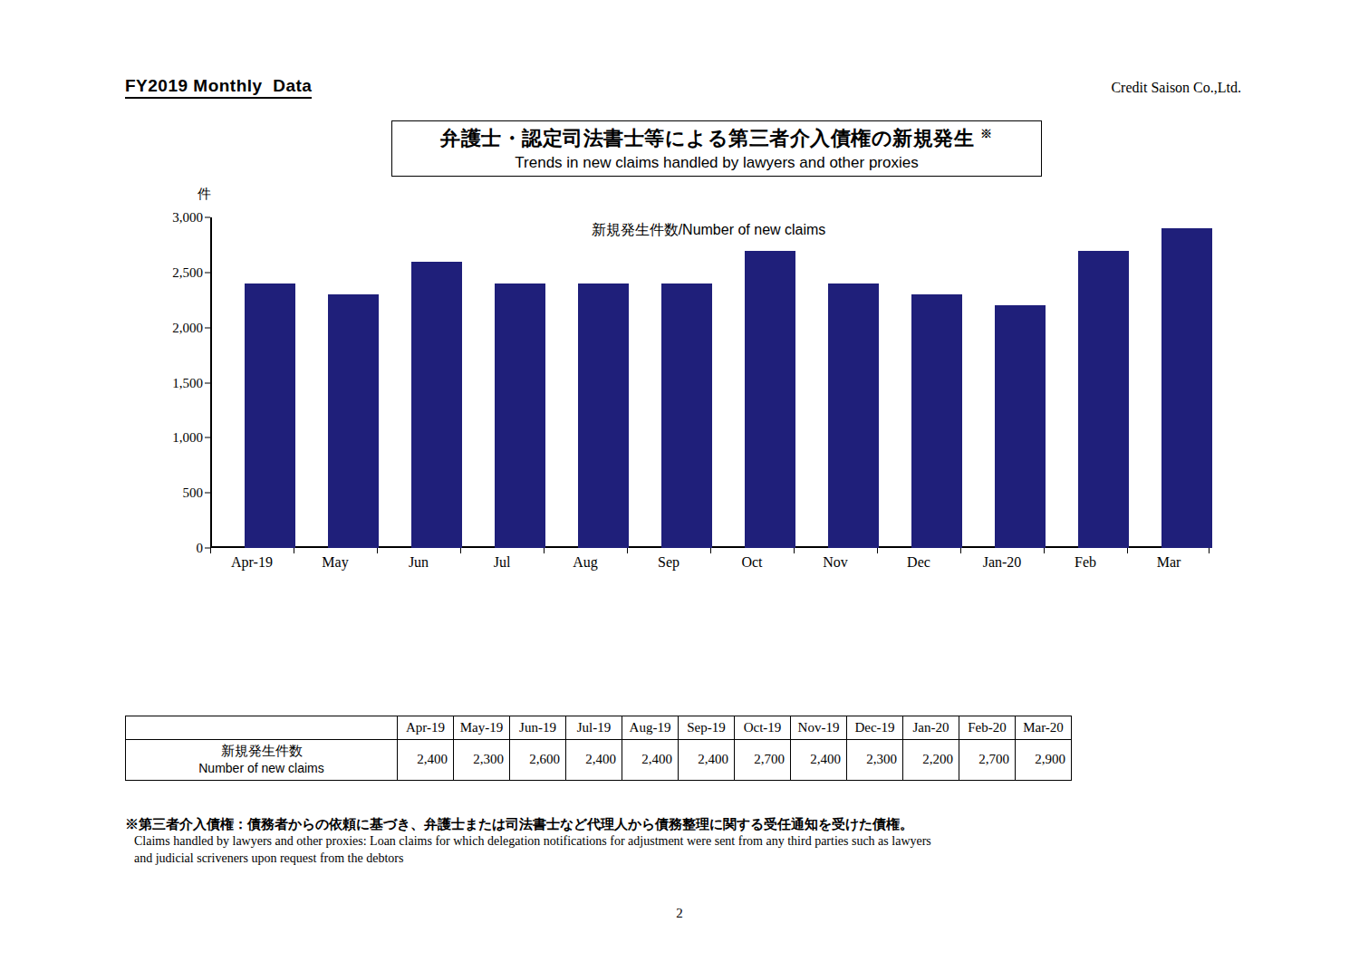FY2019 Monthly Data
Credit Saison Co.,Ltd.
弁護士・認定司法書士等による第三者介入債権の新規発生 ※
Trends in new claims handled by lawyers and other proxies
件
新規発生件数/Number of new claims
3,000
2,500
2,000
1,500
1,000
500
0
Apr-19
May
Jun
Jul
Aug
Sep
Oct
Nov
Dec
Jan-20
Feb
Mar
| | Apr-19 | May-19 | Jun-19 | Jul-19 | Aug-19 | Sep-19 | Oct-19 | Nov-19 | Dec-19 | Jan-20 | Feb-20 | Mar-20 |
| --- | --- | --- | --- | --- | --- | --- | --- | --- | --- | --- | --- | --- |
| 新規発生件数 Number of new claims | 2,400 | 2,300 | 2,600 | 2,400 | 2,400 | 2,400 | 2,700 | 2,400 | 2,300 | 2,200 | 2,700 | 2,900 |
※第三者介入債権：債務者からの依頼に基づき、弁護士または司法書士など代理人から債務整理に関する受任通知を受けた債権。 Claims handled by lawyers and other proxies: Loan claims for which delegation notifications for adjustment were sent from any third parties such as lawyers
and judicial scriveners upon request from the debtors
2